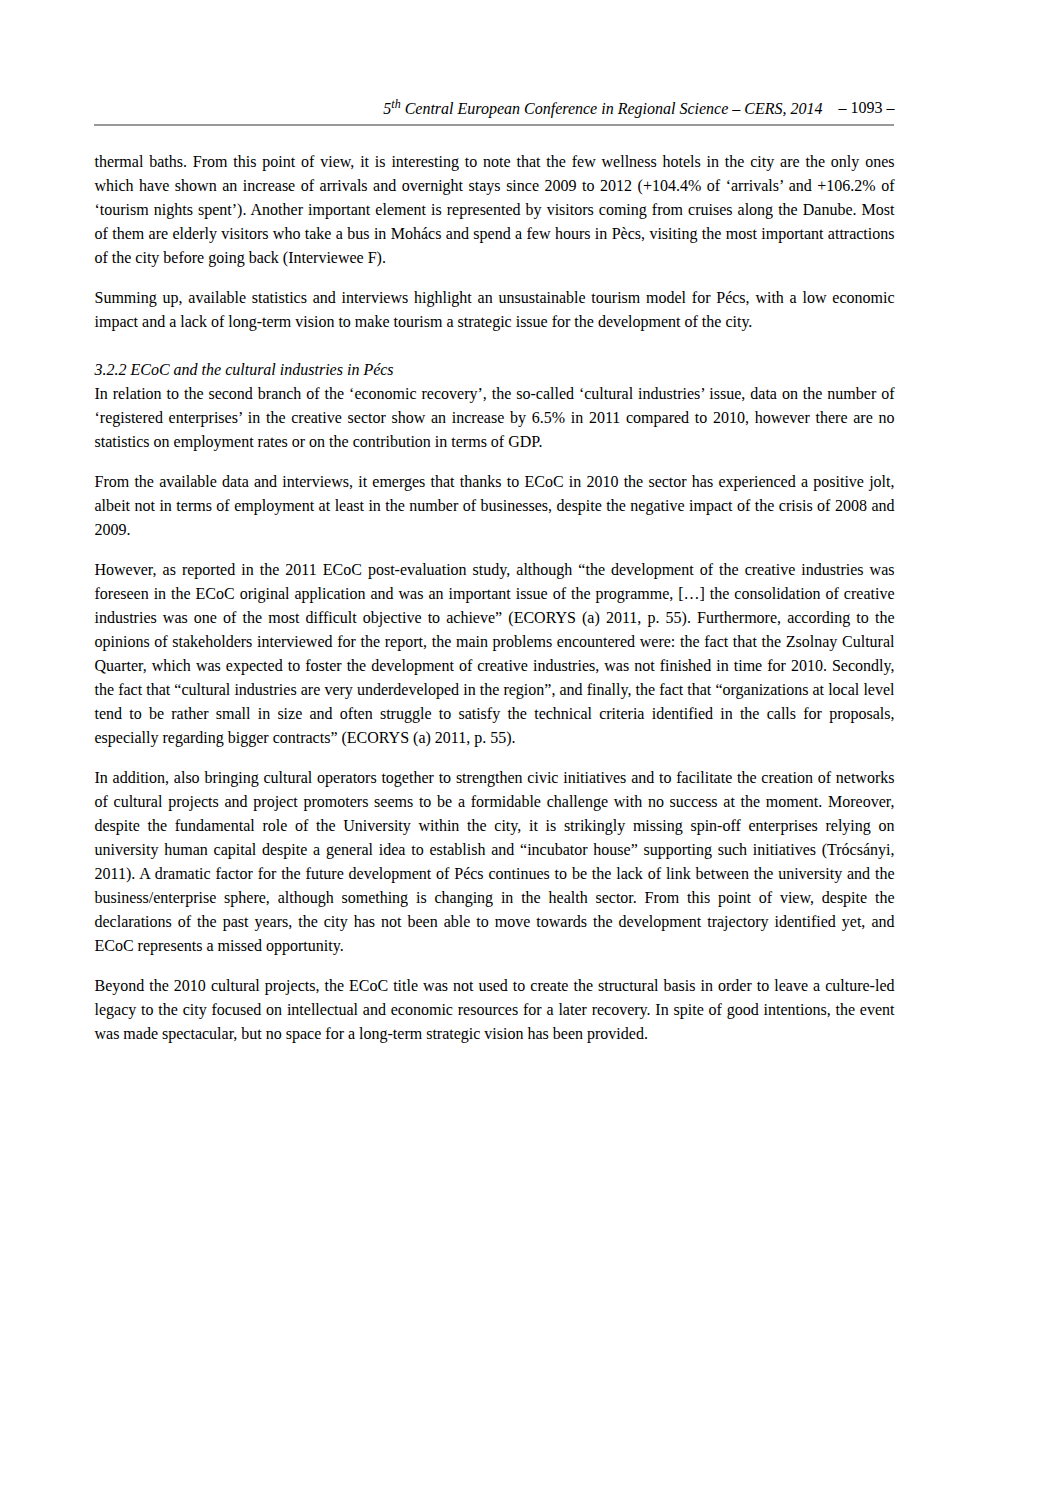5th Central European Conference in Regional Science – CERS, 2014 – 1093 –
thermal baths. From this point of view, it is interesting to note that the few wellness hotels in the city are the only ones which have shown an increase of arrivals and overnight stays since 2009 to 2012 (+104.4% of ‘arrivals’ and +106.2% of ‘tourism nights spent’). Another important element is represented by visitors coming from cruises along the Danube. Most of them are elderly visitors who take a bus in Mohács and spend a few hours in Pècs, visiting the most important attractions of the city before going back (Interviewee F).
Summing up, available statistics and interviews highlight an unsustainable tourism model for Pécs, with a low economic impact and a lack of long-term vision to make tourism a strategic issue for the development of the city.
3.2.2 ECoC and the cultural industries in Pécs
In relation to the second branch of the ‘economic recovery’, the so-called ‘cultural industries’ issue, data on the number of ‘registered enterprises’ in the creative sector show an increase by 6.5% in 2011 compared to 2010, however there are no statistics on employment rates or on the contribution in terms of GDP.
From the available data and interviews, it emerges that thanks to ECoC in 2010 the sector has experienced a positive jolt, albeit not in terms of employment at least in the number of businesses, despite the negative impact of the crisis of 2008 and 2009.
However, as reported in the 2011 ECoC post-evaluation study, although “the development of the creative industries was foreseen in the ECoC original application and was an important issue of the programme, […] the consolidation of creative industries was one of the most difficult objective to achieve” (ECORYS (a) 2011, p. 55). Furthermore, according to the opinions of stakeholders interviewed for the report, the main problems encountered were: the fact that the Zsolnay Cultural Quarter, which was expected to foster the development of creative industries, was not finished in time for 2010. Secondly, the fact that “cultural industries are very underdeveloped in the region”, and finally, the fact that “organizations at local level tend to be rather small in size and often struggle to satisfy the technical criteria identified in the calls for proposals, especially regarding bigger contracts” (ECORYS (a) 2011, p. 55).
In addition, also bringing cultural operators together to strengthen civic initiatives and to facilitate the creation of networks of cultural projects and project promoters seems to be a formidable challenge with no success at the moment. Moreover, despite the fundamental role of the University within the city, it is strikingly missing spin-off enterprises relying on university human capital despite a general idea to establish and “incubator house” supporting such initiatives (Trócsányi, 2011). A dramatic factor for the future development of Pécs continues to be the lack of link between the university and the business/enterprise sphere, although something is changing in the health sector. From this point of view, despite the declarations of the past years, the city has not been able to move towards the development trajectory identified yet, and ECoC represents a missed opportunity.
Beyond the 2010 cultural projects, the ECoC title was not used to create the structural basis in order to leave a culture-led legacy to the city focused on intellectual and economic resources for a later recovery. In spite of good intentions, the event was made spectacular, but no space for a long-term strategic vision has been provided.